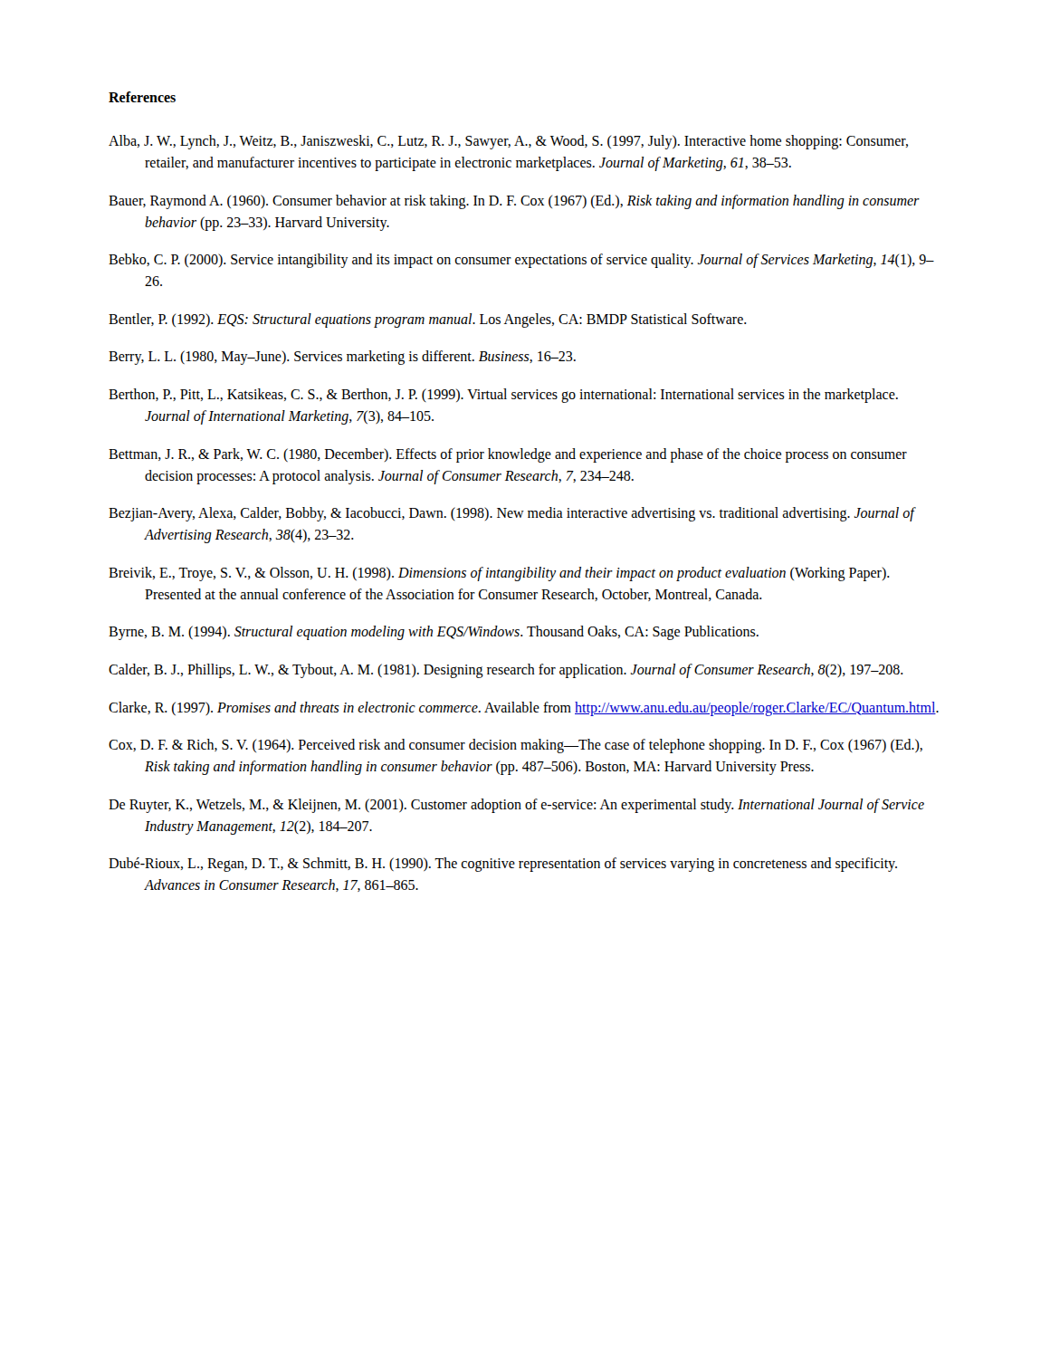References
Alba, J. W., Lynch, J., Weitz, B., Janiszweski, C., Lutz, R. J., Sawyer, A., & Wood, S. (1997, July). Interactive home shopping: Consumer, retailer, and manufacturer incentives to participate in electronic marketplaces. Journal of Marketing, 61, 38–53.
Bauer, Raymond A. (1960). Consumer behavior at risk taking. In D. F. Cox (1967) (Ed.), Risk taking and information handling in consumer behavior (pp. 23–33). Harvard University.
Bebko, C. P. (2000). Service intangibility and its impact on consumer expectations of service quality. Journal of Services Marketing, 14(1), 9–26.
Bentler, P. (1992). EQS: Structural equations program manual. Los Angeles, CA: BMDP Statistical Software.
Berry, L. L. (1980, May–June). Services marketing is different. Business, 16–23.
Berthon, P., Pitt, L., Katsikeas, C. S., & Berthon, J. P. (1999). Virtual services go international: International services in the marketplace. Journal of International Marketing, 7(3), 84–105.
Bettman, J. R., & Park, W. C. (1980, December). Effects of prior knowledge and experience and phase of the choice process on consumer decision processes: A protocol analysis. Journal of Consumer Research, 7, 234–248.
Bezjian-Avery, Alexa, Calder, Bobby, & Iacobucci, Dawn. (1998). New media interactive advertising vs. traditional advertising. Journal of Advertising Research, 38(4), 23–32.
Breivik, E., Troye, S. V., & Olsson, U. H. (1998). Dimensions of intangibility and their impact on product evaluation (Working Paper). Presented at the annual conference of the Association for Consumer Research, October, Montreal, Canada.
Byrne, B. M. (1994). Structural equation modeling with EQS/Windows. Thousand Oaks, CA: Sage Publications.
Calder, B. J., Phillips, L. W., & Tybout, A. M. (1981). Designing research for application. Journal of Consumer Research, 8(2), 197–208.
Clarke, R. (1997). Promises and threats in electronic commerce. Available from http://www.anu.edu.au/people/roger.Clarke/EC/Quantum.html.
Cox, D. F. & Rich, S. V. (1964). Perceived risk and consumer decision making—The case of telephone shopping. In D. F., Cox (1967) (Ed.), Risk taking and information handling in consumer behavior (pp. 487–506). Boston, MA: Harvard University Press.
De Ruyter, K., Wetzels, M., & Kleijnen, M. (2001). Customer adoption of e-service: An experimental study. International Journal of Service Industry Management, 12(2), 184–207.
Dubé-Rioux, L., Regan, D. T., & Schmitt, B. H. (1990). The cognitive representation of services varying in concreteness and specificity. Advances in Consumer Research, 17, 861–865.